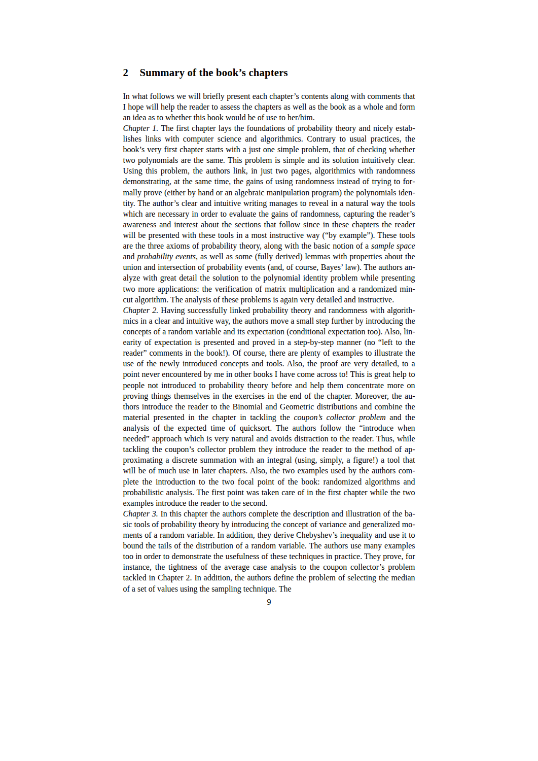2 Summary of the book’s chapters
In what follows we will briefly present each chapter’s contents along with comments that I hope will help the reader to assess the chapters as well as the book as a whole and form an idea as to whether this book would be of use to her/him.
Chapter 1. The first chapter lays the foundations of probability theory and nicely establishes links with computer science and algorithmics. Contrary to usual practices, the book’s very first chapter starts with a just one simple problem, that of checking whether two polynomials are the same. This problem is simple and its solution intuitively clear. Using this problem, the authors link, in just two pages, algorithmics with randomness demonstrating, at the same time, the gains of using randomness instead of trying to formally prove (either by hand or an algebraic manipulation program) the polynomials identity. The author’s clear and intuitive writing manages to reveal in a natural way the tools which are necessary in order to evaluate the gains of randomness, capturing the reader’s awareness and interest about the sections that follow since in these chapters the reader will be presented with these tools in a most instructive way (“by example”). These tools are the three axioms of probability theory, along with the basic notion of a sample space and probability events, as well as some (fully derived) lemmas with properties about the union and intersection of probability events (and, of course, Bayes’ law). The authors analyze with great detail the solution to the polynomial identity problem while presenting two more applications: the verification of matrix multiplication and a randomized min-cut algorithm. The analysis of these problems is again very detailed and instructive.
Chapter 2. Having successfully linked probability theory and randomness with algorithmics in a clear and intuitive way, the authors move a small step further by introducing the concepts of a random variable and its expectation (conditional expectation too). Also, linearity of expectation is presented and proved in a step-by-step manner (no “left to the reader” comments in the book!). Of course, there are plenty of examples to illustrate the use of the newly introduced concepts and tools. Also, the proof are very detailed, to a point never encountered by me in other books I have come across to! This is great help to people not introduced to probability theory before and help them concentrate more on proving things themselves in the exercises in the end of the chapter. Moreover, the authors introduce the reader to the Binomial and Geometric distributions and combine the material presented in the chapter in tackling the coupon’s collector problem and the analysis of the expected time of quicksort. The authors follow the “introduce when needed” approach which is very natural and avoids distraction to the reader. Thus, while tackling the coupon’s collector problem they introduce the reader to the method of approximating a discrete summation with an integral (using, simply, a figure!) a tool that will be of much use in later chapters. Also, the two examples used by the authors complete the introduction to the two focal point of the book: randomized algorithms and probabilistic analysis. The first point was taken care of in the first chapter while the two examples introduce the reader to the second.
Chapter 3. In this chapter the authors complete the description and illustration of the basic tools of probability theory by introducing the concept of variance and generalized moments of a random variable. In addition, they derive Chebyshev’s inequality and use it to bound the tails of the distribution of a random variable. The authors use many examples too in order to demonstrate the usefulness of these techniques in practice. They prove, for instance, the tightness of the average case analysis to the coupon collector’s problem tackled in Chapter 2. In addition, the authors define the problem of selecting the median of a set of values using the sampling technique. The
9